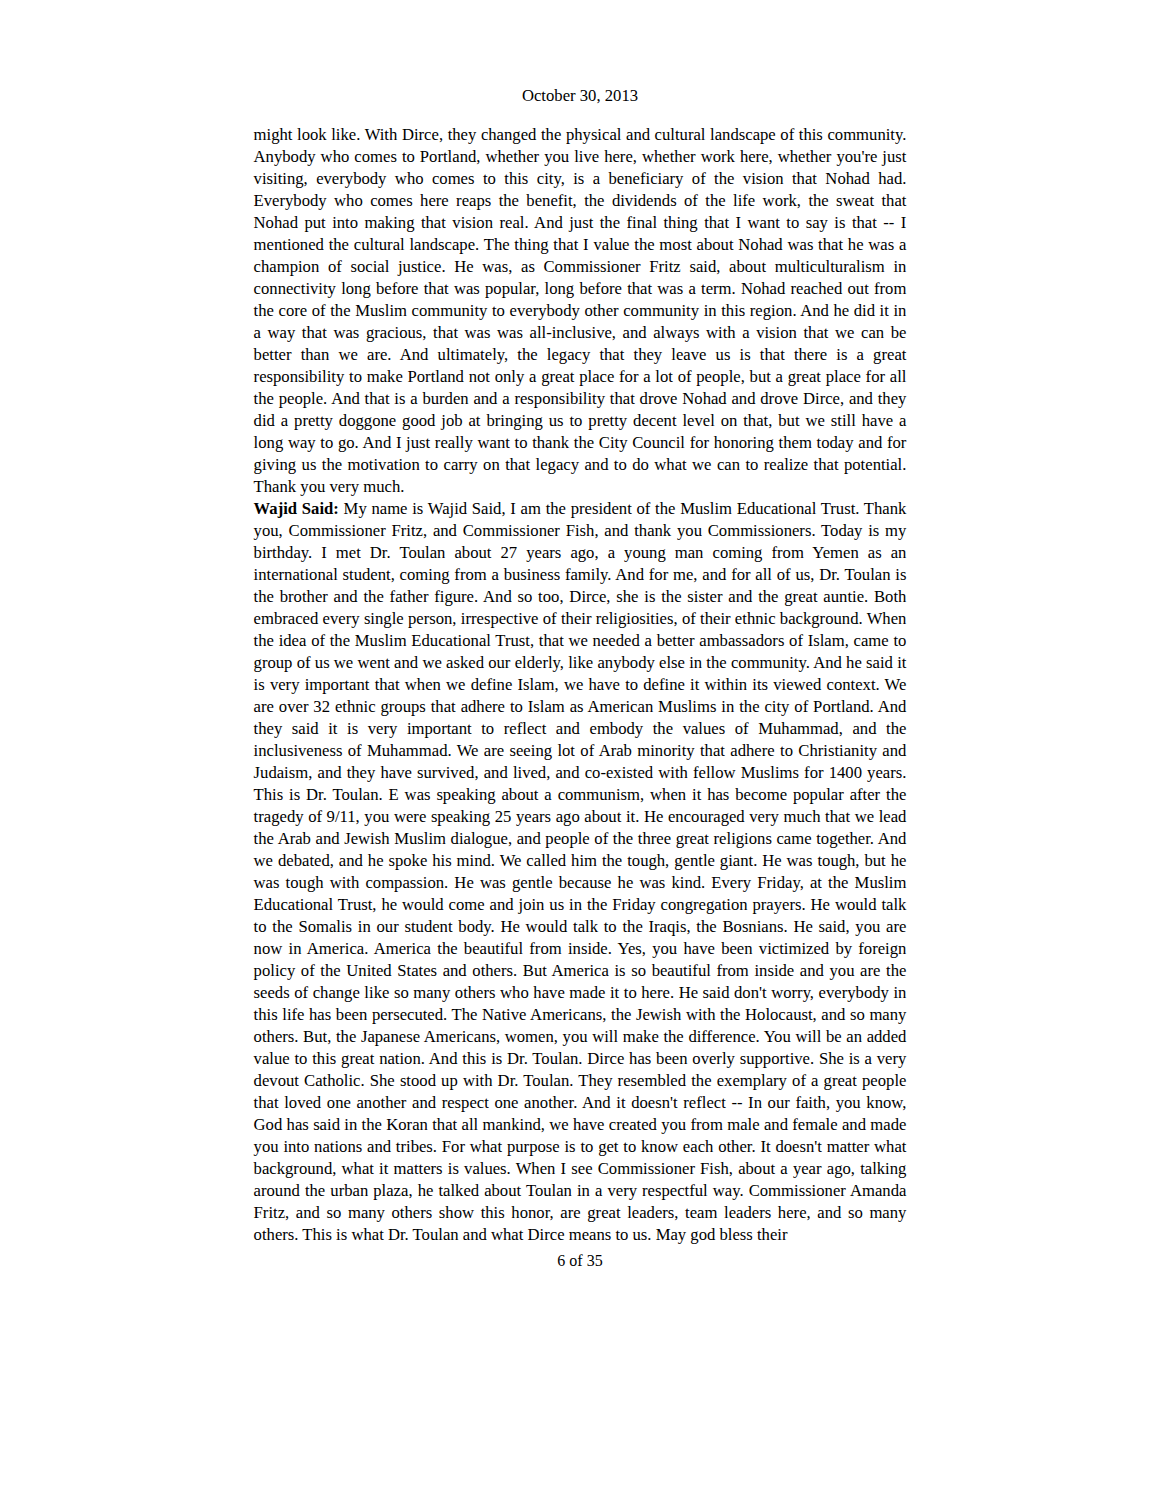October 30, 2013
might look like. With Dirce, they changed the physical and cultural landscape of this community. Anybody who comes to Portland, whether you live here, whether work here, whether you're just visiting, everybody who comes to this city, is a beneficiary of the vision that Nohad had. Everybody who comes here reaps the benefit, the dividends of the life work, the sweat that Nohad put into making that vision real. And just the final thing that I want to say is that -- I mentioned the cultural landscape. The thing that I value the most about Nohad was that he was a champion of social justice. He was, as Commissioner Fritz said, about multiculturalism in connectivity long before that was popular, long before that was a term. Nohad reached out from the core of the Muslim community to everybody other community in this region. And he did it in a way that was gracious, that was was all-inclusive, and always with a vision that we can be better than we are. And ultimately, the legacy that they leave us is that there is a great responsibility to make Portland not only a great place for a lot of people, but a great place for all the people. And that is a burden and a responsibility that drove Nohad and drove Dirce, and they did a pretty doggone good job at bringing us to pretty decent level on that, but we still have a long way to go. And I just really want to thank the City Council for honoring them today and for giving us the motivation to carry on that legacy and to do what we can to realize that potential. Thank you very much.
Wajid Said: My name is Wajid Said, I am the president of the Muslim Educational Trust. Thank you, Commissioner Fritz, and Commissioner Fish, and thank you Commissioners. Today is my birthday. I met Dr. Toulan about 27 years ago, a young man coming from Yemen as an international student, coming from a business family. And for me, and for all of us, Dr. Toulan is the brother and the father figure. And so too, Dirce, she is the sister and the great auntie. Both embraced every single person, irrespective of their religiosities, of their ethnic background. When the idea of the Muslim Educational Trust, that we needed a better ambassadors of Islam, came to group of us we went and we asked our elderly, like anybody else in the community. And he said it is very important that when we define Islam, we have to define it within its viewed context. We are over 32 ethnic groups that adhere to Islam as American Muslims in the city of Portland. And they said it is very important to reflect and embody the values of Muhammad, and the inclusiveness of Muhammad. We are seeing lot of Arab minority that adhere to Christianity and Judaism, and they have survived, and lived, and co-existed with fellow Muslims for 1400 years. This is Dr. Toulan. E was speaking about a communism, when it has become popular after the tragedy of 9/11, you were speaking 25 years ago about it. He encouraged very much that we lead the Arab and Jewish Muslim dialogue, and people of the three great religions came together. And we debated, and he spoke his mind. We called him the tough, gentle giant. He was tough, but he was tough with compassion. He was gentle because he was kind. Every Friday, at the Muslim Educational Trust, he would come and join us in the Friday congregation prayers. He would talk to the Somalis in our student body. He would talk to the Iraqis, the Bosnians. He said, you are now in America. America the beautiful from inside. Yes, you have been victimized by foreign policy of the United States and others. But America is so beautiful from inside and you are the seeds of change like so many others who have made it to here. He said don't worry, everybody in this life has been persecuted. The Native Americans, the Jewish with the Holocaust, and so many others. But, the Japanese Americans, women, you will make the difference. You will be an added value to this great nation. And this is Dr. Toulan. Dirce has been overly supportive. She is a very devout Catholic. She stood up with Dr. Toulan. They resembled the exemplary of a great people that loved one another and respect one another. And it doesn't reflect -- In our faith, you know, God has said in the Koran that all mankind, we have created you from male and female and made you into nations and tribes. For what purpose is to get to know each other. It doesn't matter what background, what it matters is values. When I see Commissioner Fish, about a year ago, talking around the urban plaza, he talked about Toulan in a very respectful way. Commissioner Amanda Fritz, and so many others show this honor, are great leaders, team leaders here, and so many others. This is what Dr. Toulan and what Dirce means to us. May god bless their
6 of 35